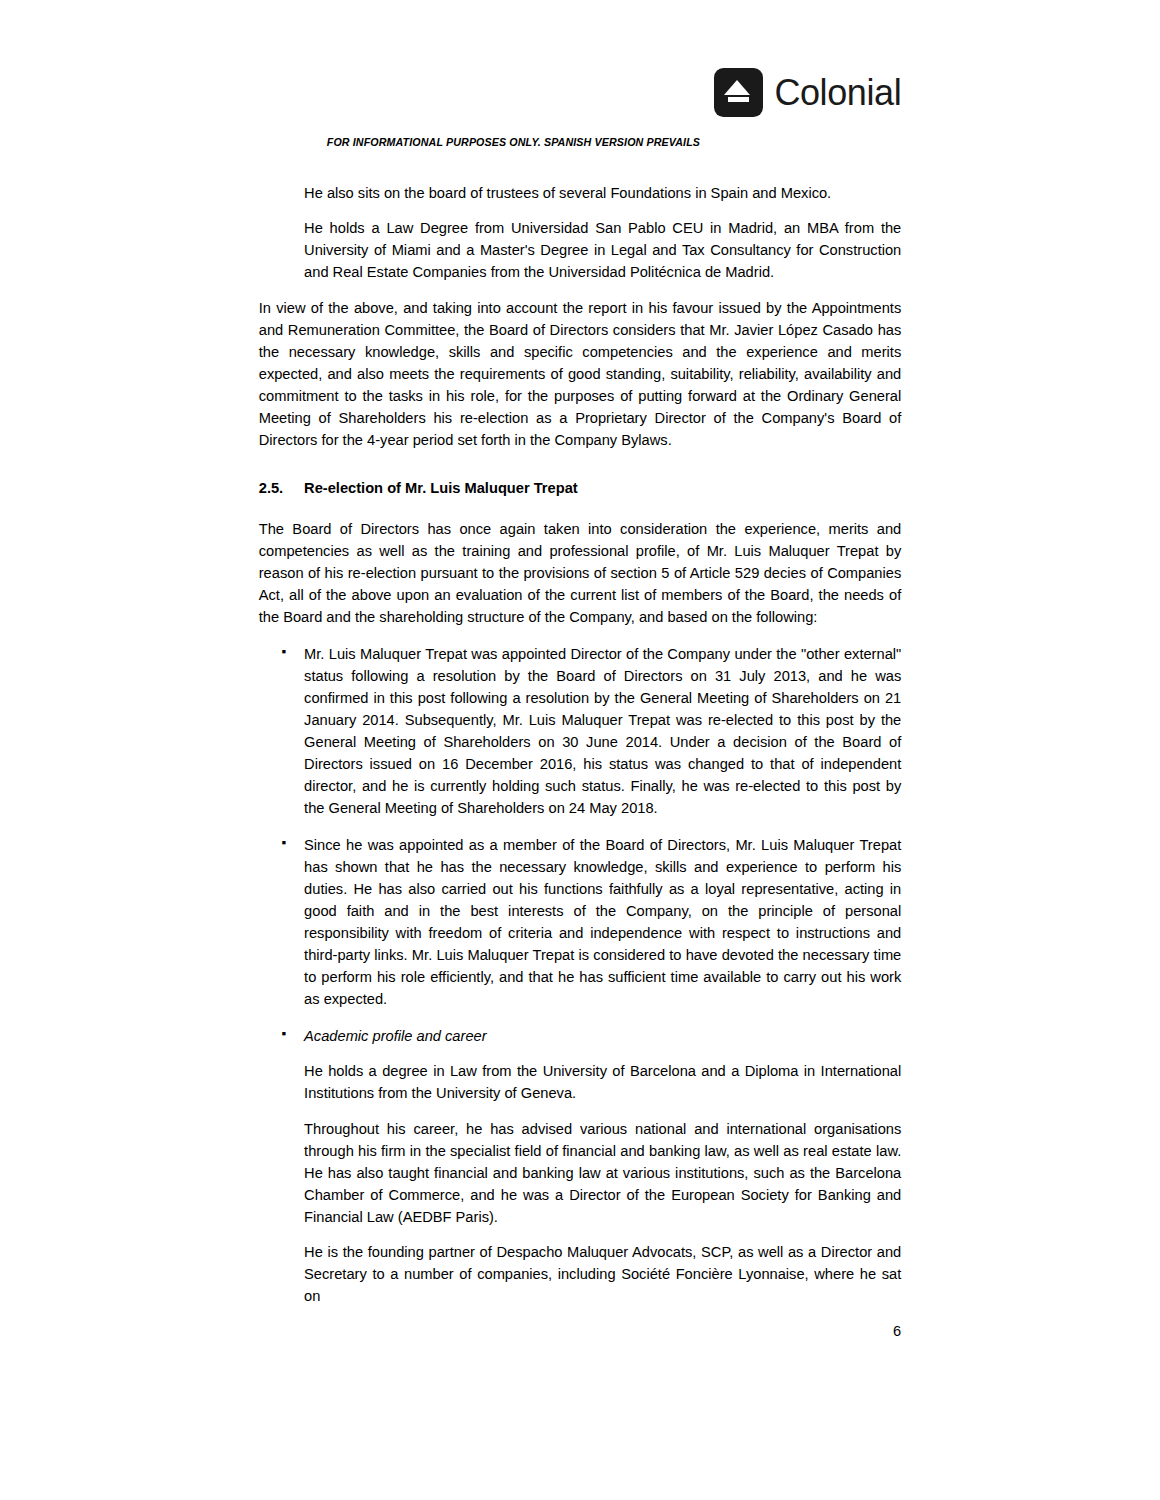Colonial
FOR INFORMATIONAL PURPOSES ONLY. SPANISH VERSION PREVAILS
He also sits on the board of trustees of several Foundations in Spain and Mexico.
He holds a Law Degree from Universidad San Pablo CEU in Madrid, an MBA from the University of Miami and a Master's Degree in Legal and Tax Consultancy for Construction and Real Estate Companies from the Universidad Politécnica de Madrid.
In view of the above, and taking into account the report in his favour issued by the Appointments and Remuneration Committee, the Board of Directors considers that Mr. Javier López Casado has the necessary knowledge, skills and specific competencies and the experience and merits expected, and also meets the requirements of good standing, suitability, reliability, availability and commitment to the tasks in his role, for the purposes of putting forward at the Ordinary General Meeting of Shareholders his re-election as a Proprietary Director of the Company's Board of Directors for the 4-year period set forth in the Company Bylaws.
2.5. Re-election of Mr. Luis Maluquer Trepat
The Board of Directors has once again taken into consideration the experience, merits and competencies as well as the training and professional profile, of Mr. Luis Maluquer Trepat by reason of his re-election pursuant to the provisions of section 5 of Article 529 decies of Companies Act, all of the above upon an evaluation of the current list of members of the Board, the needs of the Board and the shareholding structure of the Company, and based on the following:
Mr. Luis Maluquer Trepat was appointed Director of the Company under the "other external" status following a resolution by the Board of Directors on 31 July 2013, and he was confirmed in this post following a resolution by the General Meeting of Shareholders on 21 January 2014. Subsequently, Mr. Luis Maluquer Trepat was re-elected to this post by the General Meeting of Shareholders on 30 June 2014. Under a decision of the Board of Directors issued on 16 December 2016, his status was changed to that of independent director, and he is currently holding such status. Finally, he was re-elected to this post by the General Meeting of Shareholders on 24 May 2018.
Since he was appointed as a member of the Board of Directors, Mr. Luis Maluquer Trepat has shown that he has the necessary knowledge, skills and experience to perform his duties. He has also carried out his functions faithfully as a loyal representative, acting in good faith and in the best interests of the Company, on the principle of personal responsibility with freedom of criteria and independence with respect to instructions and third-party links. Mr. Luis Maluquer Trepat is considered to have devoted the necessary time to perform his role efficiently, and that he has sufficient time available to carry out his work as expected.
Academic profile and career
He holds a degree in Law from the University of Barcelona and a Diploma in International Institutions from the University of Geneva.
Throughout his career, he has advised various national and international organisations through his firm in the specialist field of financial and banking law, as well as real estate law. He has also taught financial and banking law at various institutions, such as the Barcelona Chamber of Commerce, and he was a Director of the European Society for Banking and Financial Law (AEDBF Paris).
He is the founding partner of Despacho Maluquer Advocats, SCP, as well as a Director and Secretary to a number of companies, including Société Foncière Lyonnaise, where he sat on
6